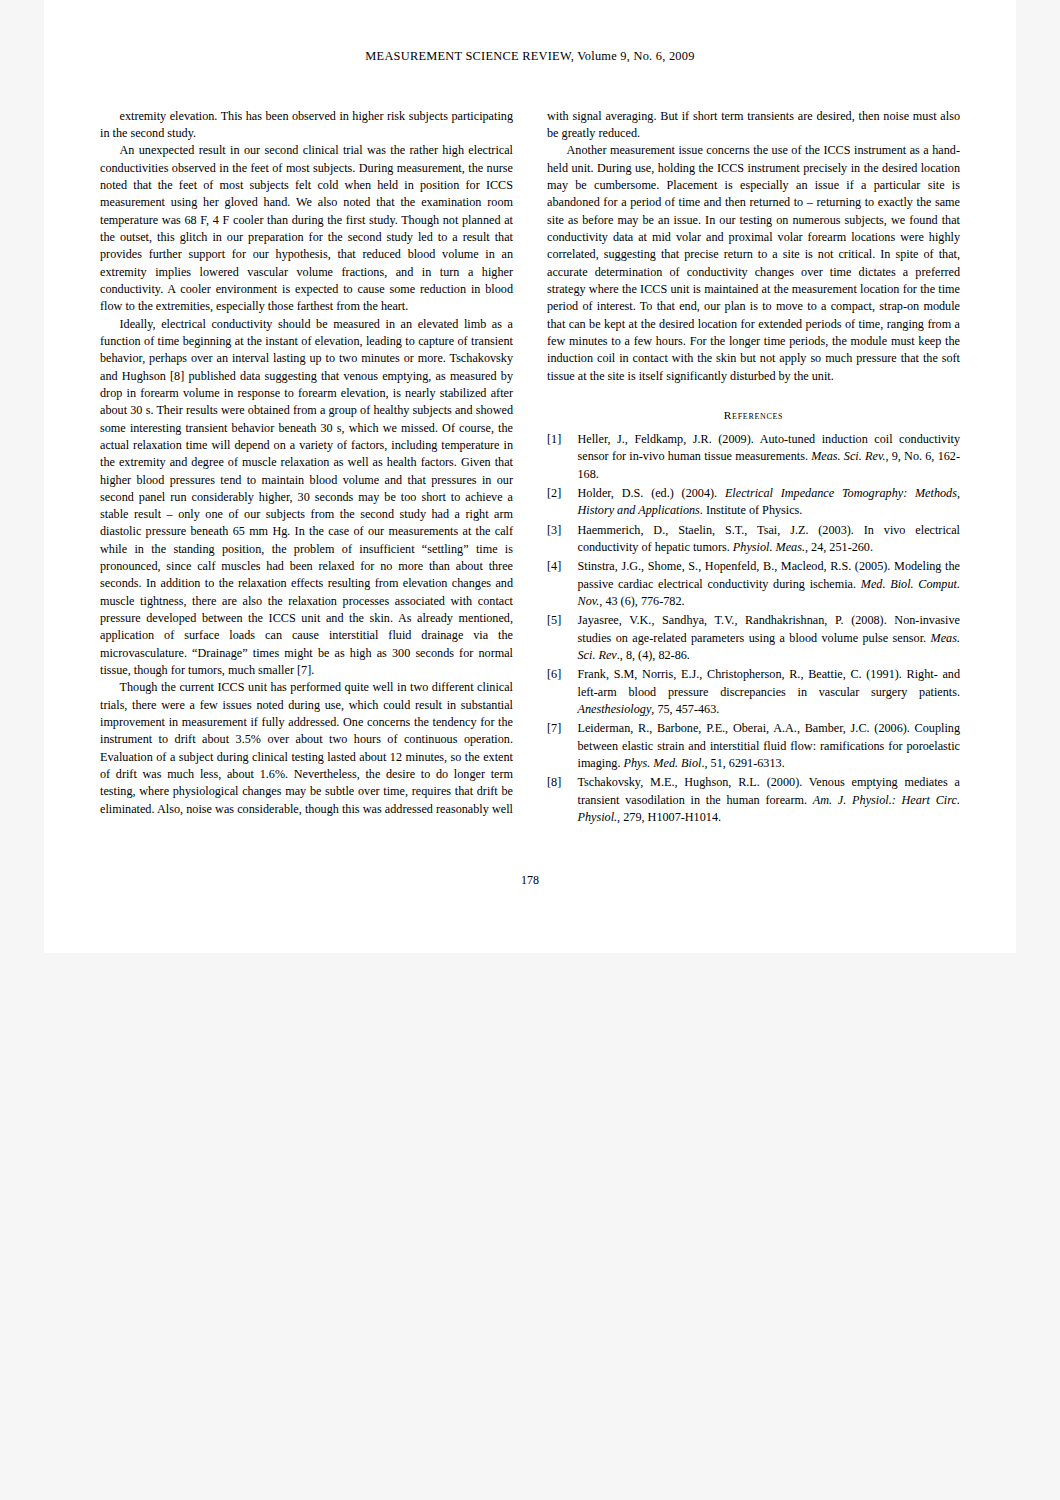MEASUREMENT SCIENCE REVIEW, Volume 9, No. 6, 2009
extremity elevation. This has been observed in higher risk subjects participating in the second study.
An unexpected result in our second clinical trial was the rather high electrical conductivities observed in the feet of most subjects. During measurement, the nurse noted that the feet of most subjects felt cold when held in position for ICCS measurement using her gloved hand. We also noted that the examination room temperature was 68 F, 4 F cooler than during the first study. Though not planned at the outset, this glitch in our preparation for the second study led to a result that provides further support for our hypothesis, that reduced blood volume in an extremity implies lowered vascular volume fractions, and in turn a higher conductivity. A cooler environment is expected to cause some reduction in blood flow to the extremities, especially those farthest from the heart.
Ideally, electrical conductivity should be measured in an elevated limb as a function of time beginning at the instant of elevation, leading to capture of transient behavior, perhaps over an interval lasting up to two minutes or more. Tschakovsky and Hughson [8] published data suggesting that venous emptying, as measured by drop in forearm volume in response to forearm elevation, is nearly stabilized after about 30 s. Their results were obtained from a group of healthy subjects and showed some interesting transient behavior beneath 30 s, which we missed. Of course, the actual relaxation time will depend on a variety of factors, including temperature in the extremity and degree of muscle relaxation as well as health factors. Given that higher blood pressures tend to maintain blood volume and that pressures in our second panel run considerably higher, 30 seconds may be too short to achieve a stable result – only one of our subjects from the second study had a right arm diastolic pressure beneath 65 mm Hg. In the case of our measurements at the calf while in the standing position, the problem of insufficient “settling” time is pronounced, since calf muscles had been relaxed for no more than about three seconds. In addition to the relaxation effects resulting from elevation changes and muscle tightness, there are also the relaxation processes associated with contact pressure developed between the ICCS unit and the skin. As already mentioned, application of surface loads can cause interstitial fluid drainage via the microvasculature. “Drainage” times might be as high as 300 seconds for normal tissue, though for tumors, much smaller [7].
Though the current ICCS unit has performed quite well in two different clinical trials, there were a few issues noted during use, which could result in substantial improvement in measurement if fully addressed. One concerns the tendency for the instrument to drift about 3.5% over about two hours of continuous operation. Evaluation of a subject during clinical testing lasted about 12 minutes, so the extent of drift was much less, about 1.6%. Nevertheless, the desire to do longer term testing, where physiological changes may be subtle over time, requires that drift be eliminated. Also, noise was considerable, though this was addressed reasonably well with signal averaging. But if short term transients are desired, then noise must also be greatly reduced.
Another measurement issue concerns the use of the ICCS instrument as a hand-held unit. During use, holding the ICCS instrument precisely in the desired location may be cumbersome. Placement is especially an issue if a particular site is abandoned for a period of time and then returned to – returning to exactly the same site as before may be an issue. In our testing on numerous subjects, we found that conductivity data at mid volar and proximal volar forearm locations were highly correlated, suggesting that precise return to a site is not critical. In spite of that, accurate determination of conductivity changes over time dictates a preferred strategy where the ICCS unit is maintained at the measurement location for the time period of interest. To that end, our plan is to move to a compact, strap-on module that can be kept at the desired location for extended periods of time, ranging from a few minutes to a few hours. For the longer time periods, the module must keep the induction coil in contact with the skin but not apply so much pressure that the soft tissue at the site is itself significantly disturbed by the unit.
References
Heller, J., Feldkamp, J.R. (2009). Auto-tuned induction coil conductivity sensor for in-vivo human tissue measurements. Meas. Sci. Rev., 9, No. 6, 162-168.
Holder, D.S. (ed.) (2004). Electrical Impedance Tomography: Methods, History and Applications. Institute of Physics.
Haemmerich, D., Staelin, S.T., Tsai, J.Z. (2003). In vivo electrical conductivity of hepatic tumors. Physiol. Meas., 24, 251-260.
Stinstra, J.G., Shome, S., Hopenfeld, B., Macleod, R.S. (2005). Modeling the passive cardiac electrical conductivity during ischemia. Med. Biol. Comput. Nov., 43 (6), 776-782.
Jayasree, V.K., Sandhya, T.V., Randhakrishnan, P. (2008). Non-invasive studies on age-related parameters using a blood volume pulse sensor. Meas. Sci. Rev., 8, (4), 82-86.
Frank, S.M, Norris, E.J., Christopherson, R., Beattie, C. (1991). Right- and left-arm blood pressure discrepancies in vascular surgery patients. Anesthesiology, 75, 457-463.
Leiderman, R., Barbone, P.E., Oberai, A.A., Bamber, J.C. (2006). Coupling between elastic strain and interstitial fluid flow: ramifications for poroelastic imaging. Phys. Med. Biol., 51, 6291-6313.
Tschakovsky, M.E., Hughson, R.L. (2000). Venous emptying mediates a transient vasodilation in the human forearm. Am. J. Physiol.: Heart Circ. Physiol., 279, H1007-H1014.
178